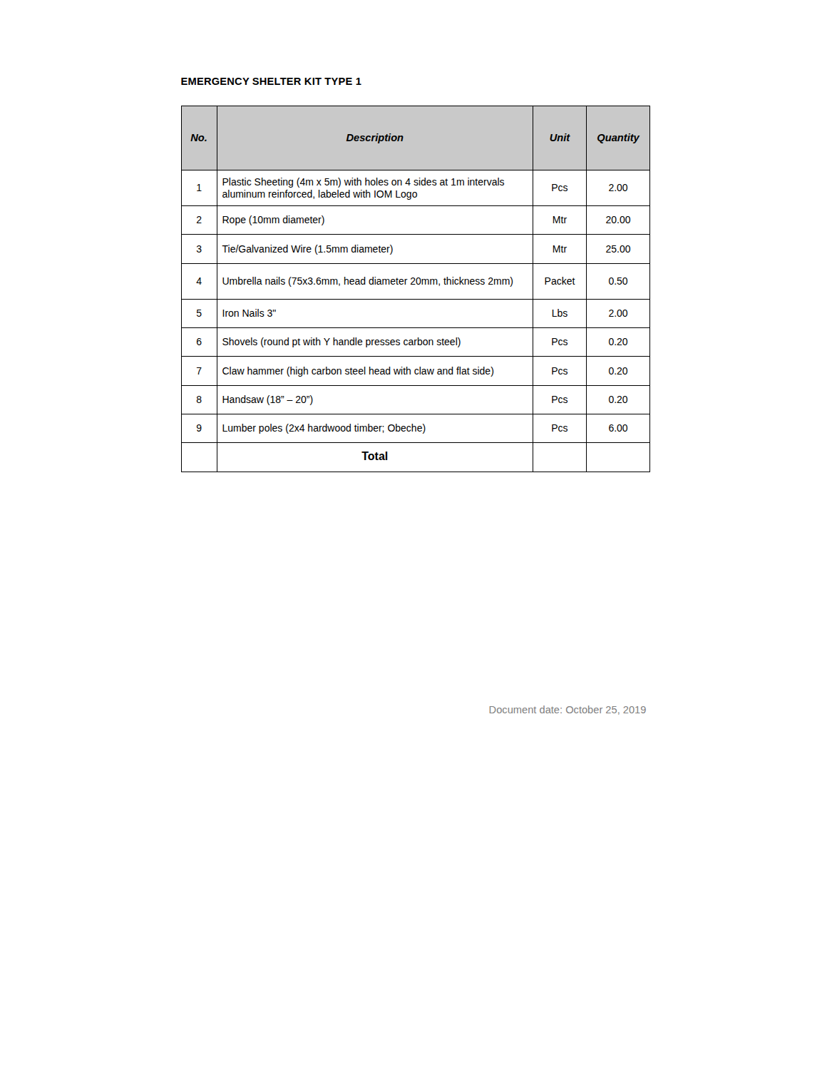EMERGENCY SHELTER KIT TYPE 1
| No. | Description | Unit | Quantity |
| --- | --- | --- | --- |
| 1 | Plastic Sheeting (4m x 5m) with holes on 4 sides at 1m intervals aluminum reinforced, labeled with IOM Logo | Pcs | 2.00 |
| 2 | Rope (10mm diameter) | Mtr | 20.00 |
| 3 | Tie/Galvanized Wire (1.5mm diameter) | Mtr | 25.00 |
| 4 | Umbrella nails (75x3.6mm, head diameter 20mm, thickness 2mm) | Packet | 0.50 |
| 5 | Iron Nails 3" | Lbs | 2.00 |
| 6 | Shovels (round pt with Y handle presses carbon steel) | Pcs | 0.20 |
| 7 | Claw hammer (high carbon steel head with claw and flat side) | Pcs | 0.20 |
| 8 | Handsaw (18” – 20”) | Pcs | 0.20 |
| 9 | Lumber poles (2x4 hardwood timber; Obeche) | Pcs | 6.00 |
| | Total | | |
Document date: October 25, 2019